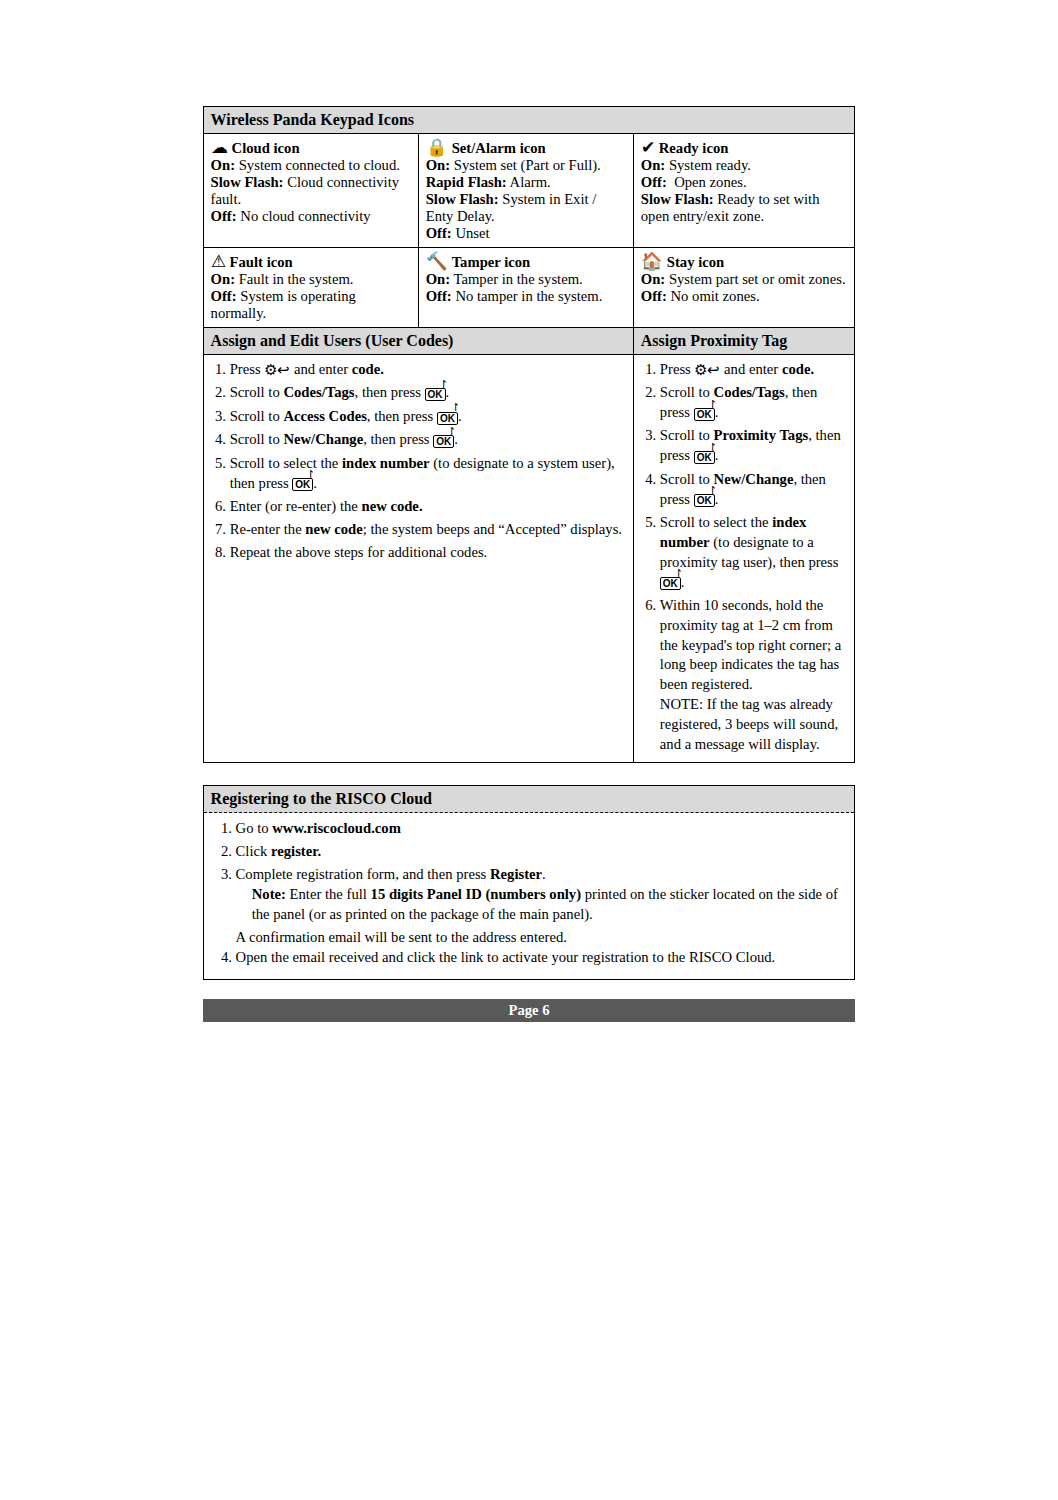| Wireless Panda Keypad Icons |
| ☁ Cloud icon On: System connected to cloud. Slow Flash: Cloud connectivity fault. Off: No cloud connectivity | 🔒 Set/Alarm icon On: System set (Part or Full). Rapid Flash: Alarm. Slow Flash: System in Exit / Enty Delay. Off: Unset | ✔ Ready icon On: System ready. Off: Open zones. Slow Flash: Ready to set with open entry/exit zone. |
| ⚠ Fault icon On: Fault in the system. Off: System is operating normally. | 🔨 Tamper icon On: Tamper in the system. Off: No tamper in the system. | 🏠 Stay icon On: System part set or omit zones. Off: No omit zones. |
| Assign and Edit Users (User Codes) | Assign Proximity Tag |
| Press ⚙ ↩ and enter code. Scroll to Codes/Tags , then press ↾ OK . Scroll to Access Codes , then press ↾ OK . Scroll to New/Change , then press ↾ OK . Scroll to select the index number (to designate to a system user), then press ↾ OK . Enter (or re-enter) the new code. Re-enter the new code ; the system beeps and “Accepted” displays. Repeat the above steps for additional codes. | Press ⚙ ↩ and enter code. Scroll to Codes/Tags , then press ↾ OK . Scroll to Proximity Tags , then press ↾ OK . Scroll to New/Change , then press ↾ OK . Scroll to select the index number (to designate to a proximity tag user), then press ↾ OK . Within 10 seconds, hold the proximity tag at 1–2 cm from the keypad's top right corner; a long beep indicates the tag has been registered. NOTE: If the tag was already registered, 3 beeps will sound, and a message will display. |
| Registering to the RISCO Cloud |
| Go to www.riscocloud.com Click register. Complete registration form, and then press Register . Note: Enter the full 15 digits Panel ID (numbers only) printed on the sticker located on the side of the panel (or as printed on the package of the main panel). A confirmation email will be sent to the address entered. Open the email received and click the link to activate your registration to the RISCO Cloud. |
Page 6